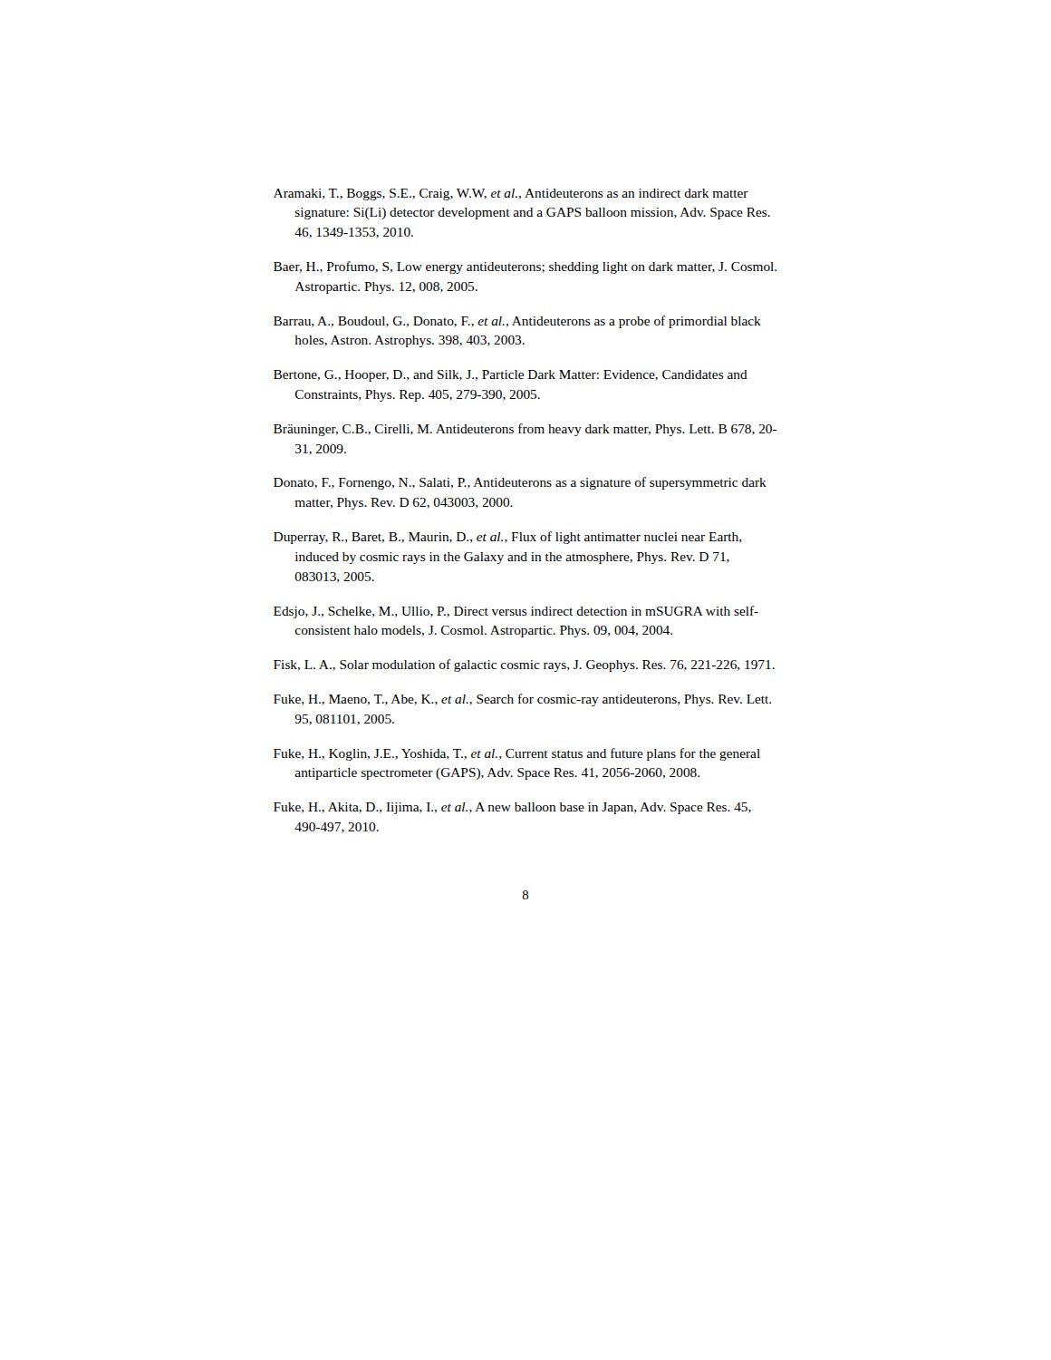Aramaki, T., Boggs, S.E., Craig, W.W, et al., Antideuterons as an indirect dark matter signature: Si(Li) detector development and a GAPS balloon mission, Adv. Space Res. 46, 1349-1353, 2010.
Baer, H., Profumo, S, Low energy antideuterons; shedding light on dark matter, J. Cosmol. Astropartic. Phys. 12, 008, 2005.
Barrau, A., Boudoul, G., Donato, F., et al., Antideuterons as a probe of primordial black holes, Astron. Astrophys. 398, 403, 2003.
Bertone, G., Hooper, D., and Silk, J., Particle Dark Matter: Evidence, Candidates and Constraints, Phys. Rep. 405, 279-390, 2005.
Bräuninger, C.B., Cirelli, M. Antideuterons from heavy dark matter, Phys. Lett. B 678, 20-31, 2009.
Donato, F., Fornengo, N., Salati, P., Antideuterons as a signature of supersymmetric dark matter, Phys. Rev. D 62, 043003, 2000.
Duperray, R., Baret, B., Maurin, D., et al., Flux of light antimatter nuclei near Earth, induced by cosmic rays in the Galaxy and in the atmosphere, Phys. Rev. D 71, 083013, 2005.
Edsjo, J., Schelke, M., Ullio, P., Direct versus indirect detection in mSUGRA with self-consistent halo models, J. Cosmol. Astropartic. Phys. 09, 004, 2004.
Fisk, L. A., Solar modulation of galactic cosmic rays, J. Geophys. Res. 76, 221-226, 1971.
Fuke, H., Maeno, T., Abe, K., et al., Search for cosmic-ray antideuterons, Phys. Rev. Lett. 95, 081101, 2005.
Fuke, H., Koglin, J.E., Yoshida, T., et al., Current status and future plans for the general antiparticle spectrometer (GAPS), Adv. Space Res. 41, 2056-2060, 2008.
Fuke, H., Akita, D., Iijima, I., et al., A new balloon base in Japan, Adv. Space Res. 45, 490-497, 2010.
8